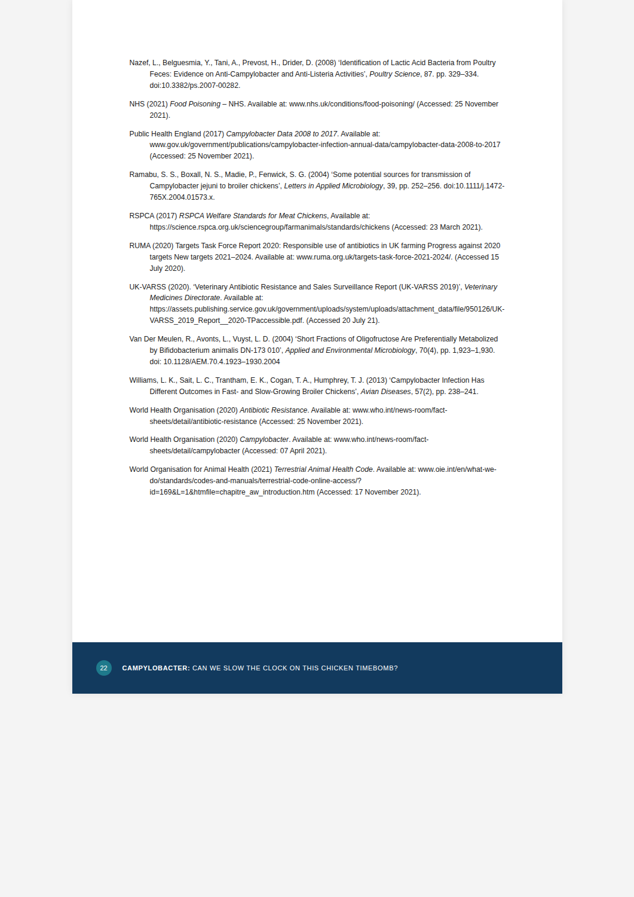Nazef, L., Belguesmia, Y., Tani, A., Prevost, H., Drider, D. (2008) ‘Identification of Lactic Acid Bacteria from Poultry Feces: Evidence on Anti-Campylobacter and Anti-Listeria Activities’, Poultry Science, 87. pp. 329–334. doi:10.3382/ps.2007-00282.
NHS (2021) Food Poisoning – NHS. Available at: www.nhs.uk/conditions/food-poisoning/ (Accessed: 25 November 2021).
Public Health England (2017) Campylobacter Data 2008 to 2017. Available at: www.gov.uk/government/publications/campylobacter-infection-annual-data/campylobacter-data-2008-to-2017 (Accessed: 25 November 2021).
Ramabu, S. S., Boxall, N. S., Madie, P., Fenwick, S. G. (2004) ‘Some potential sources for transmission of Campylobacter jejuni to broiler chickens’, Letters in Applied Microbiology, 39, pp. 252–256. doi:10.1111/j.1472-765X.2004.01573.x.
RSPCA (2017) RSPCA Welfare Standards for Meat Chickens, Available at: https://science.rspca.org.uk/sciencegroup/farmanimals/standards/chickens (Accessed: 23 March 2021).
RUMA (2020) Targets Task Force Report 2020: Responsible use of antibiotics in UK farming Progress against 2020 targets New targets 2021–2024. Available at: www.ruma.org.uk/targets-task-force-2021-2024/. (Accessed 15 July 2020).
UK-VARSS (2020). ‘Veterinary Antibiotic Resistance and Sales Surveillance Report (UK-VARSS 2019)’, Veterinary Medicines Directorate. Available at: https://assets.publishing.service.gov.uk/government/uploads/system/uploads/attachment_data/file/950126/UK-VARSS_2019_Report__2020-TPaccessible.pdf. (Accessed 20 July 21).
Van Der Meulen, R., Avonts, L., Vuyst, L. D. (2004) ‘Short Fractions of Oligofructose Are Preferentially Metabolized by Bifidobacterium animalis DN-173 010’, Applied and Environmental Microbiology, 70(4), pp. 1,923–1,930. doi: 10.1128/AEM.70.4.1923–1930.2004
Williams, L. K., Sait, L. C., Trantham, E. K., Cogan, T. A., Humphrey, T. J. (2013) ‘Campylobacter Infection Has Different Outcomes in Fast- and Slow-Growing Broiler Chickens’, Avian Diseases, 57(2), pp. 238–241.
World Health Organisation (2020) Antibiotic Resistance. Available at: www.who.int/news-room/fact-sheets/detail/antibiotic-resistance (Accessed: 25 November 2021).
World Health Organisation (2020) Campylobacter. Available at: www.who.int/news-room/fact-sheets/detail/campylobacter (Accessed: 07 April 2021).
World Organisation for Animal Health (2021) Terrestrial Animal Health Code. Available at: www.oie.int/en/what-we-do/standards/codes-and-manuals/terrestrial-code-online-access/?id=169&L=1&htmfile=chapitre_aw_introduction.htm (Accessed: 17 November 2021).
22
CAMPYLOBACTER: CAN WE SLOW THE CLOCK ON THIS CHICKEN TIMEBOMB?